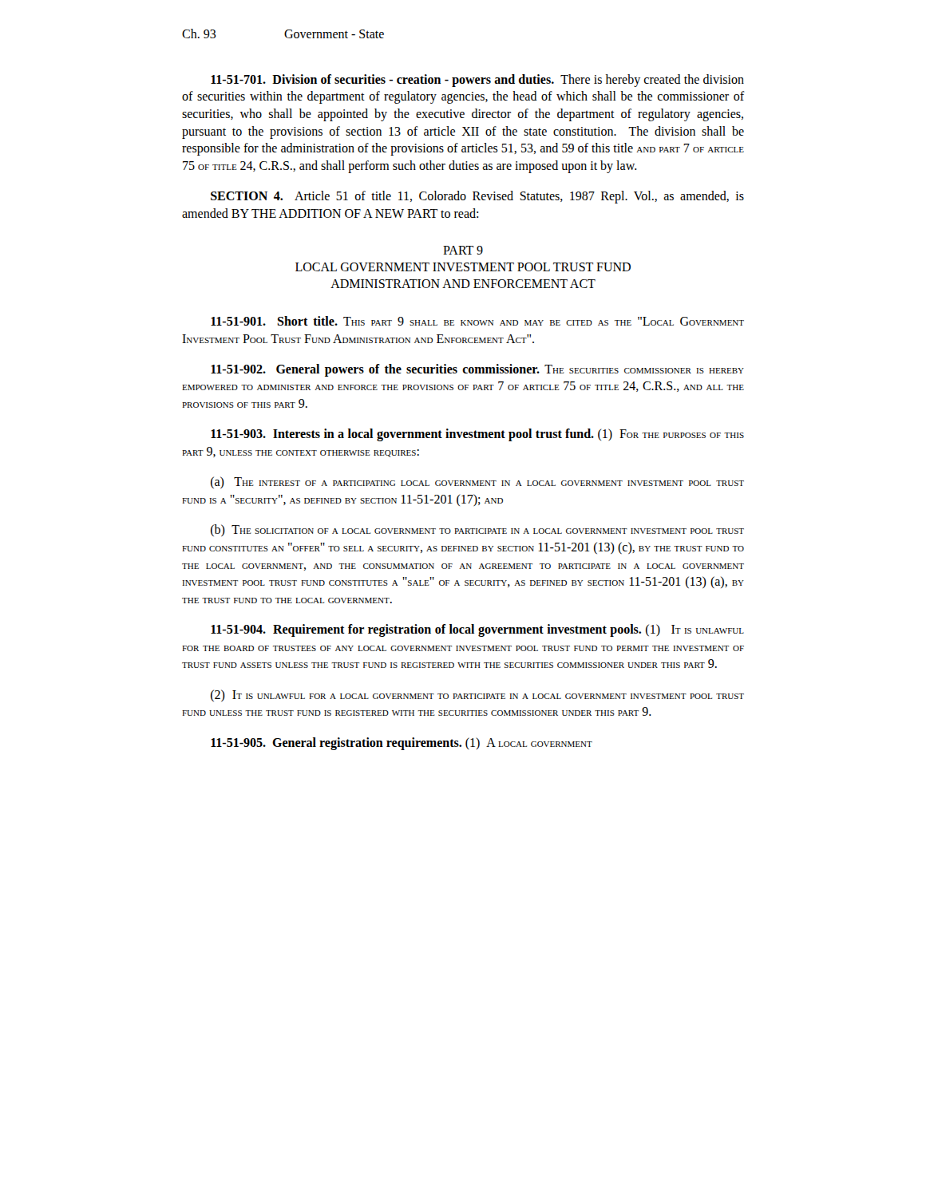Ch. 93
Government - State
11-51-701. Division of securities - creation - powers and duties. There is hereby created the division of securities within the department of regulatory agencies, the head of which shall be the commissioner of securities, who shall be appointed by the executive director of the department of regulatory agencies, pursuant to the provisions of section 13 of article XII of the state constitution. The division shall be responsible for the administration of the provisions of articles 51, 53, and 59 of this title and part 7 of article 75 of title 24, C.R.S., and shall perform such other duties as are imposed upon it by law.
SECTION 4. Article 51 of title 11, Colorado Revised Statutes, 1987 Repl. Vol., as amended, is amended BY THE ADDITION OF A NEW PART to read:
PART 9 LOCAL GOVERNMENT INVESTMENT POOL TRUST FUND ADMINISTRATION AND ENFORCEMENT ACT
11-51-901. Short title. This part 9 shall be known and may be cited as the "Local Government Investment Pool Trust Fund Administration and Enforcement Act".
11-51-902. General powers of the securities commissioner. The securities commissioner is hereby empowered to administer and enforce the provisions of part 7 of article 75 of title 24, C.R.S., and all the provisions of this part 9.
11-51-903. Interests in a local government investment pool trust fund. (1) For the purposes of this part 9, unless the context otherwise requires:
(a) The interest of a participating local government in a local government investment pool trust fund is a "security", as defined by section 11-51-201 (17); and
(b) The solicitation of a local government to participate in a local government investment pool trust fund constitutes an "offer" to sell a security, as defined by section 11-51-201 (13) (c), by the trust fund to the local government, and the consummation of an agreement to participate in a local government investment pool trust fund constitutes a "sale" of a security, as defined by section 11-51-201 (13) (a), by the trust fund to the local government.
11-51-904. Requirement for registration of local government investment pools. (1) It is unlawful for the board of trustees of any local government investment pool trust fund to permit the investment of trust fund assets unless the trust fund is registered with the securities commissioner under this part 9.
(2) It is unlawful for a local government to participate in a local government investment pool trust fund unless the trust fund is registered with the securities commissioner under this part 9.
11-51-905. General registration requirements. (1) A local government